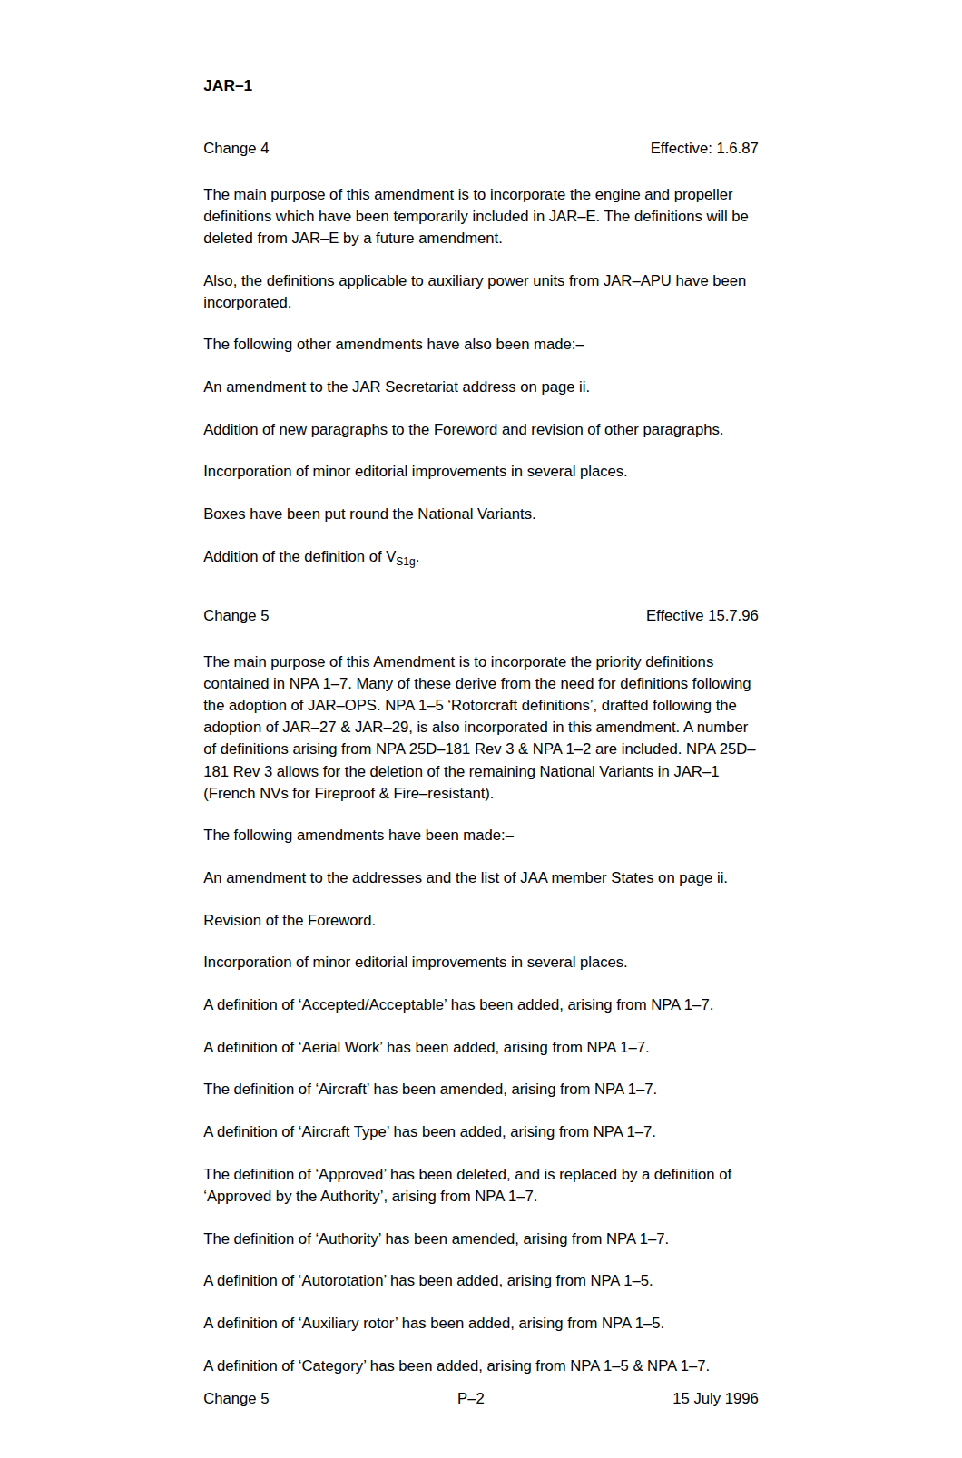JAR–1
Change 4 Effective: 1.6.87
The main purpose of this amendment is to incorporate the engine and propeller definitions which have been temporarily included in JAR–E. The definitions will be deleted from JAR–E by a future amendment.
Also, the definitions applicable to auxiliary power units from JAR–APU have been incorporated.
The following other amendments have also been made:–
An amendment to the JAR Secretariat address on page ii.
Addition of new paragraphs to the Foreword and revision of other paragraphs.
Incorporation of minor editorial improvements in several places.
Boxes have been put round the National Variants.
Addition of the definition of VS1g.
Change 5 Effective 15.7.96
The main purpose of this Amendment is to incorporate the priority definitions contained in NPA 1–7. Many of these derive from the need for definitions following the adoption of JAR–OPS. NPA 1–5 ‘Rotorcraft definitions’, drafted following the adoption of JAR–27 & JAR–29, is also incorporated in this amendment. A number of definitions arising from NPA 25D–181 Rev 3 & NPA 1–2 are included. NPA 25D–181 Rev 3 allows for the deletion of the remaining National Variants in JAR–1 (French NVs for Fireproof & Fire–resistant).
The following amendments have been made:–
An amendment to the addresses and the list of JAA member States on page ii.
Revision of the Foreword.
Incorporation of minor editorial improvements in several places.
A definition of ‘Accepted/Acceptable’ has been added, arising from NPA 1–7.
A definition of ‘Aerial Work’ has been added, arising from NPA 1–7.
The definition of ‘Aircraft’ has been amended, arising from NPA 1–7.
A definition of ‘Aircraft Type’ has been added, arising from NPA 1–7.
The definition of ‘Approved’ has been deleted, and is replaced by a definition of ‘Approved by the Authority’, arising from NPA 1–7.
The definition of ‘Authority’ has been amended, arising from NPA 1–7.
A definition of ‘Autorotation’ has been added, arising from NPA 1–5.
A definition of ‘Auxiliary rotor’ has been added, arising from NPA 1–5.
A definition of ‘Category’ has been added, arising from NPA 1–5 & NPA 1–7.
Change 5 P–2 15 July 1996